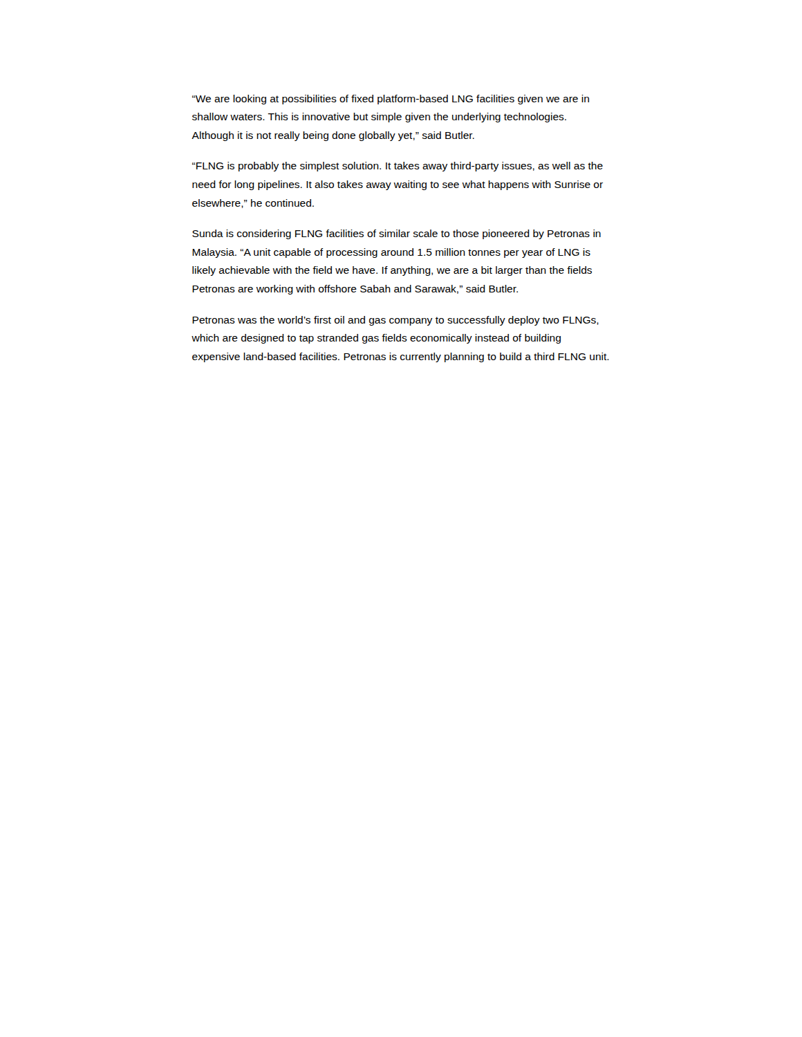“We are looking at possibilities of fixed platform-based LNG facilities given we are in shallow waters. This is innovative but simple given the underlying technologies. Although it is not really being done globally yet,” said Butler.
“FLNG is probably the simplest solution. It takes away third-party issues, as well as the need for long pipelines. It also takes away waiting to see what happens with Sunrise or elsewhere,” he continued.
Sunda is considering FLNG facilities of similar scale to those pioneered by Petronas in Malaysia. “A unit capable of processing around 1.5 million tonnes per year of LNG is likely achievable with the field we have. If anything, we are a bit larger than the fields Petronas are working with offshore Sabah and Sarawak,” said Butler.
Petronas was the world’s first oil and gas company to successfully deploy two FLNGs, which are designed to tap stranded gas fields economically instead of building expensive land-based facilities. Petronas is currently planning to build a third FLNG unit.